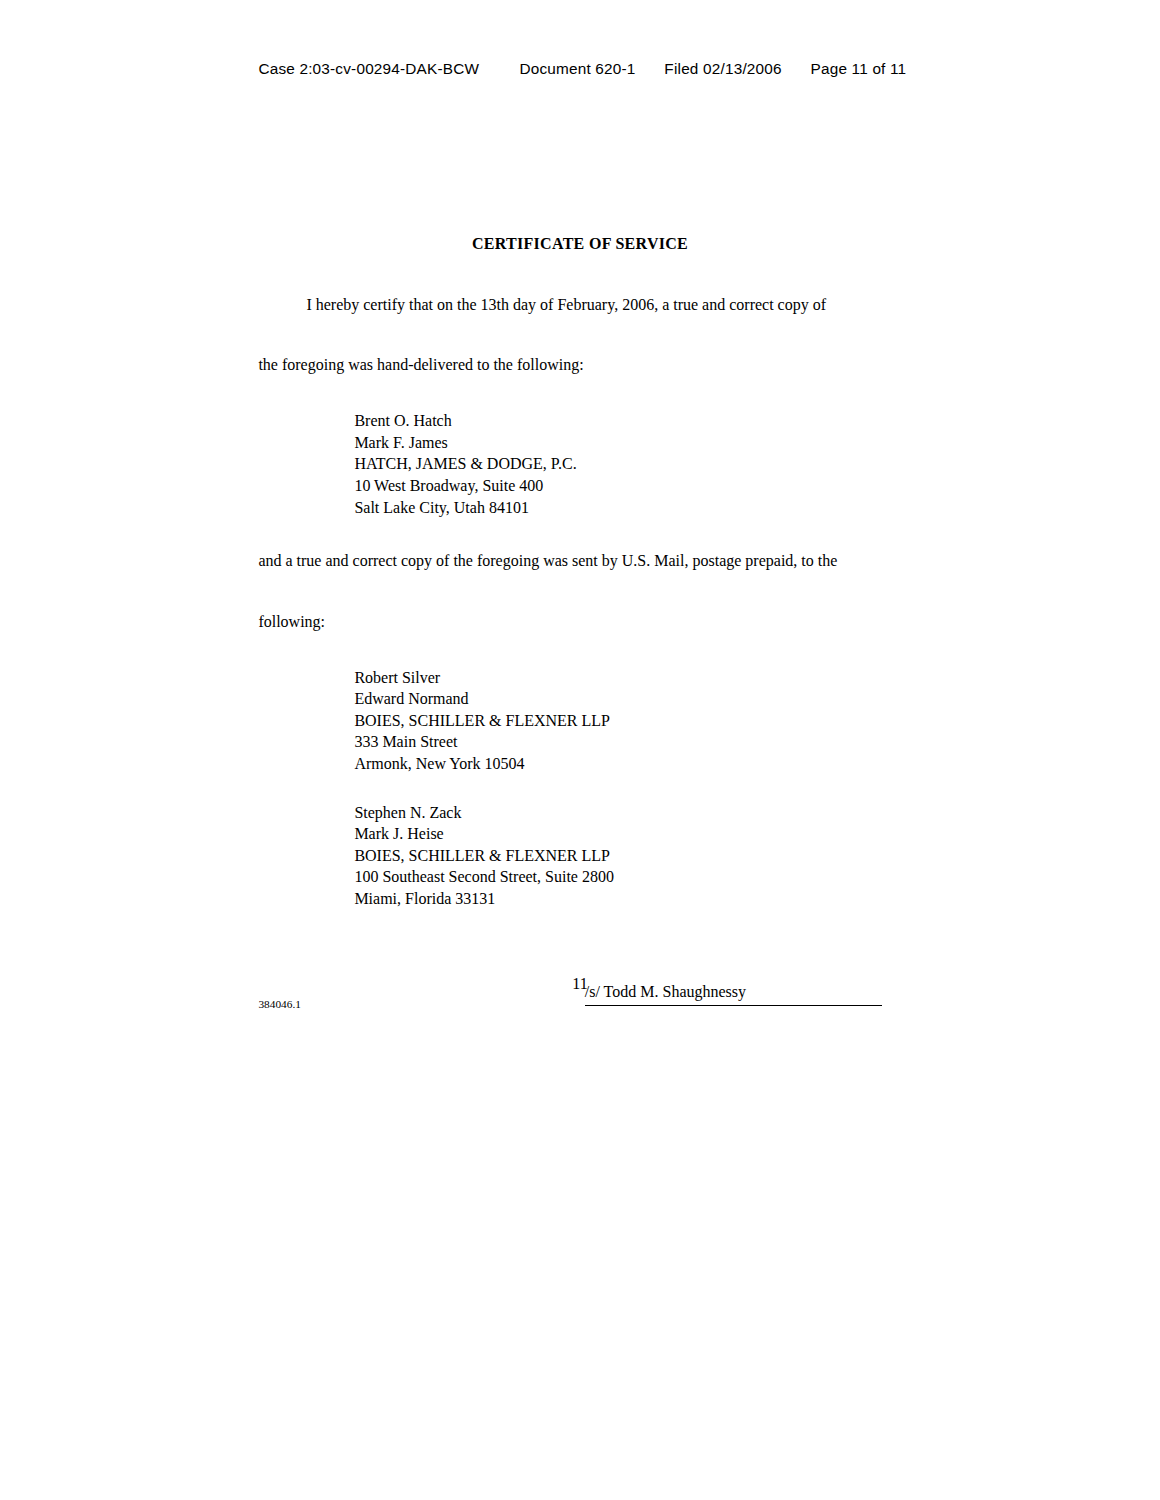Case 2:03-cv-00294-DAK-BCW Document 620-1 Filed 02/13/2006 Page 11 of 11
CERTIFICATE OF SERVICE
I hereby certify that on the 13th day of February, 2006, a true and correct copy of
the foregoing was hand-delivered to the following:
Brent O. Hatch
Mark F. James
HATCH, JAMES & DODGE, P.C.
10 West Broadway, Suite 400
Salt Lake City, Utah 84101
and a true and correct copy of the foregoing was sent by U.S. Mail, postage prepaid, to the
following:
Robert Silver
Edward Normand
BOIES, SCHILLER & FLEXNER LLP
333 Main Street
Armonk, New York 10504
Stephen N. Zack
Mark J. Heise
BOIES, SCHILLER & FLEXNER LLP
100 Southeast Second Street, Suite 2800
Miami, Florida 33131
/s/ Todd M. Shaughnessy
11
384046.1